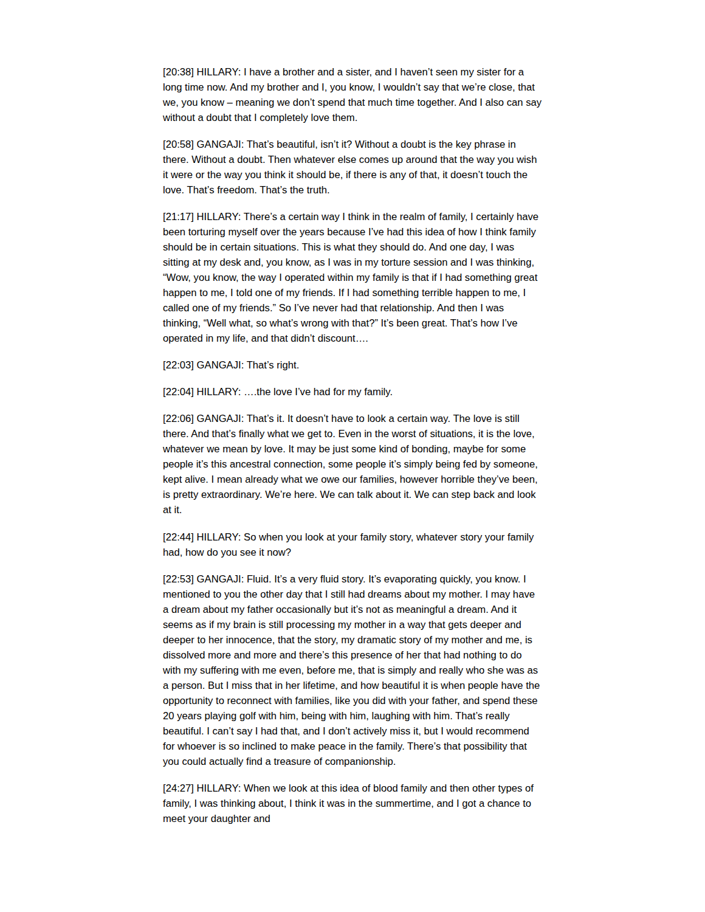[20:38] HILLARY: I have a brother and a sister, and I haven’t seen my sister for a long time now. And my brother and I, you know, I wouldn’t say that we’re close, that we, you know – meaning we don’t spend that much time together. And I also can say without a doubt that I completely love them.
[20:58] GANGAJI: That’s beautiful, isn’t it? Without a doubt is the key phrase in there. Without a doubt. Then whatever else comes up around that the way you wish it were or the way you think it should be, if there is any of that, it doesn’t touch the love. That’s freedom. That’s the truth.
[21:17] HILLARY: There’s a certain way I think in the realm of family, I certainly have been torturing myself over the years because I’ve had this idea of how I think family should be in certain situations. This is what they should do. And one day, I was sitting at my desk and, you know, as I was in my torture session and I was thinking, “Wow, you know, the way I operated within my family is that if I had something great happen to me, I told one of my friends. If I had something terrible happen to me, I called one of my friends.” So I’ve never had that relationship. And then I was thinking, “Well what, so what’s wrong with that?” It’s been great. That’s how I’ve operated in my life, and that didn’t discount….
[22:03] GANGAJI: That’s right.
[22:04] HILLARY: ….the love I’ve had for my family.
[22:06] GANGAJI: That’s it. It doesn’t have to look a certain way. The love is still there. And that’s finally what we get to. Even in the worst of situations, it is the love, whatever we mean by love. It may be just some kind of bonding, maybe for some people it’s this ancestral connection, some people it’s simply being fed by someone, kept alive. I mean already what we owe our families, however horrible they’ve been, is pretty extraordinary. We’re here. We can talk about it. We can step back and look at it.
[22:44] HILLARY: So when you look at your family story, whatever story your family had, how do you see it now?
[22:53] GANGAJI: Fluid. It’s a very fluid story. It’s evaporating quickly, you know. I mentioned to you the other day that I still had dreams about my mother. I may have a dream about my father occasionally but it’s not as meaningful a dream. And it seems as if my brain is still processing my mother in a way that gets deeper and deeper to her innocence, that the story, my dramatic story of my mother and me, is dissolved more and more and there’s this presence of her that had nothing to do with my suffering with me even, before me, that is simply and really who she was as a person. But I miss that in her lifetime, and how beautiful it is when people have the opportunity to reconnect with families, like you did with your father, and spend these 20 years playing golf with him, being with him, laughing with him. That’s really beautiful. I can’t say I had that, and I don’t actively miss it, but I would recommend for whoever is so inclined to make peace in the family. There’s that possibility that you could actually find a treasure of companionship.
[24:27] HILLARY: When we look at this idea of blood family and then other types of family, I was thinking about, I think it was in the summertime, and I got a chance to meet your daughter and